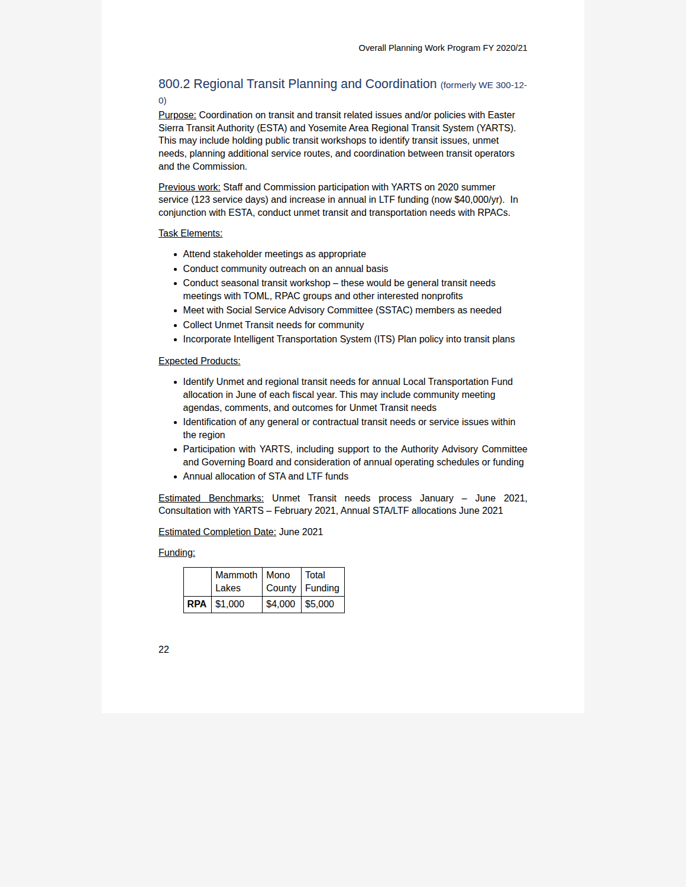Overall Planning Work Program FY 2020/21
800.2 Regional Transit Planning and Coordination (formerly WE 300-12-0)
Purpose: Coordination on transit and transit related issues and/or policies with Easter Sierra Transit Authority (ESTA) and Yosemite Area Regional Transit System (YARTS). This may include holding public transit workshops to identify transit issues, unmet needs, planning additional service routes, and coordination between transit operators and the Commission.
Previous work: Staff and Commission participation with YARTS on 2020 summer service (123 service days) and increase in annual in LTF funding (now $40,000/yr). In conjunction with ESTA, conduct unmet transit and transportation needs with RPACs.
Task Elements:
Attend stakeholder meetings as appropriate
Conduct community outreach on an annual basis
Conduct seasonal transit workshop – these would be general transit needs meetings with TOML, RPAC groups and other interested nonprofits
Meet with Social Service Advisory Committee (SSTAC) members as needed
Collect Unmet Transit needs for community
Incorporate Intelligent Transportation System (ITS) Plan policy into transit plans
Expected Products:
Identify Unmet and regional transit needs for annual Local Transportation Fund allocation in June of each fiscal year. This may include community meeting agendas, comments, and outcomes for Unmet Transit needs
Identification of any general or contractual transit needs or service issues within the region
Participation with YARTS, including support to the Authority Advisory Committee and Governing Board and consideration of annual operating schedules or funding
Annual allocation of STA and LTF funds
Estimated Benchmarks: Unmet Transit needs process January – June 2021, Consultation with YARTS – February 2021, Annual STA/LTF allocations June 2021
Estimated Completion Date: June 2021
Funding:
| | Mammoth Lakes | Mono County | Total Funding |
| RPA | $1,000 | $4,000 | $5,000 |
22